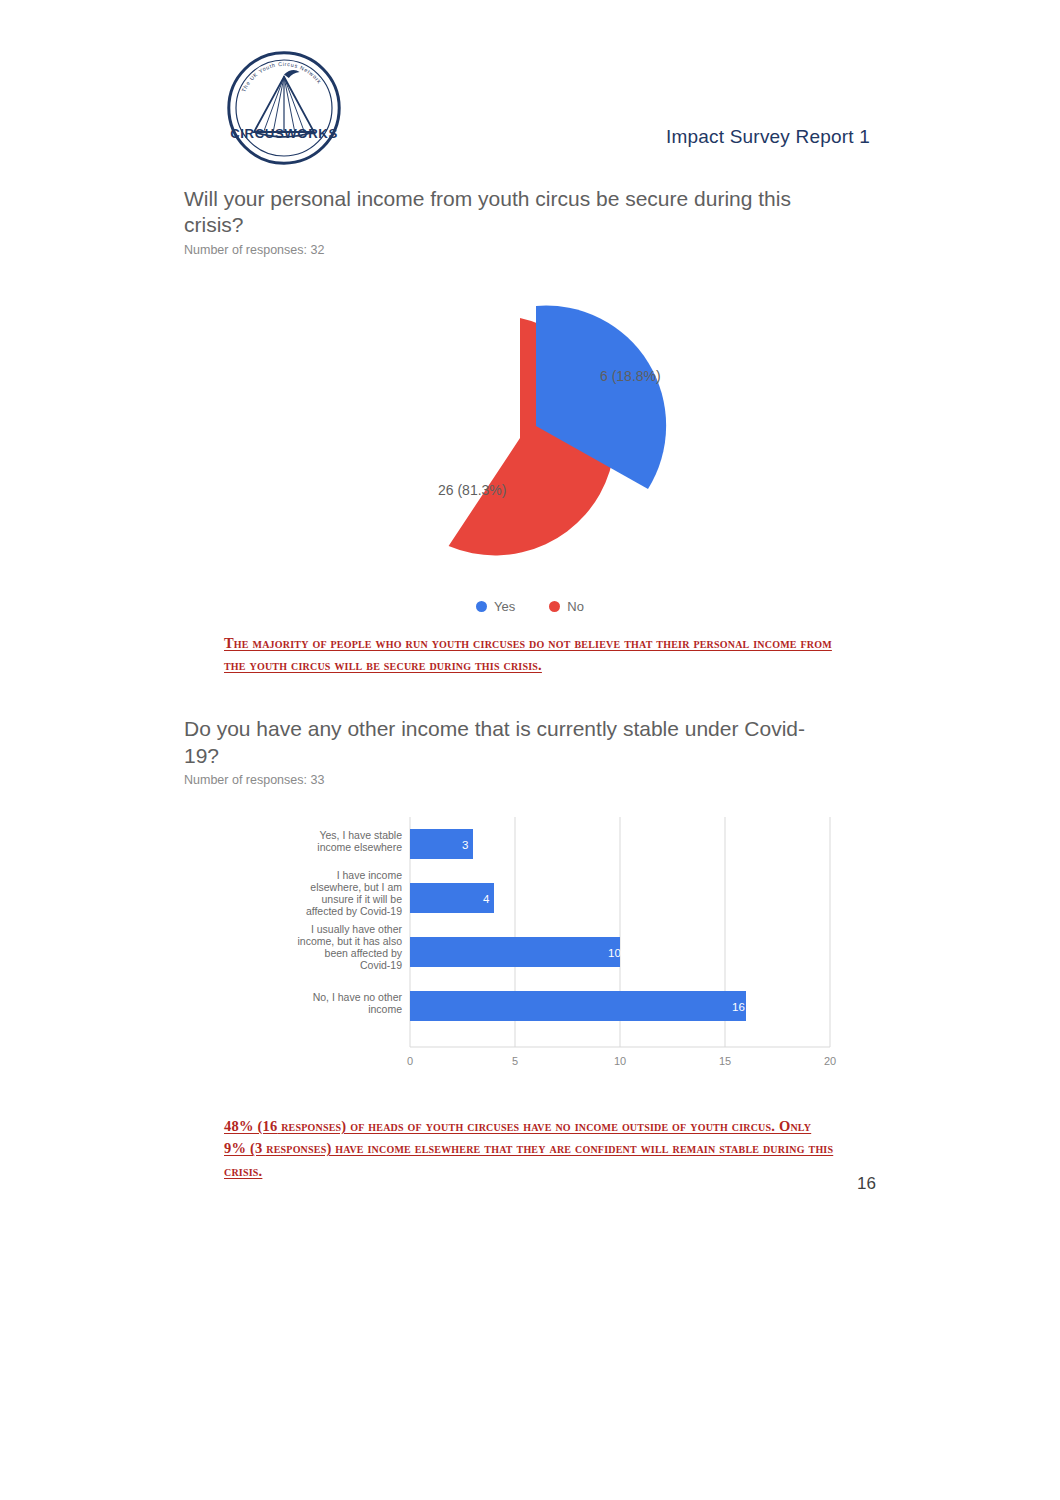The UK Youth Circus Network CIRCUSWORKS
Impact Survey Report 1
Will your personal income from youth circus be secure during this crisis?
Number of responses: 32
6 (18.8%) 26 (81.3%)
Yes No
The majority of people who run youth circuses do not believe that their personal income from the youth circus will be secure during this crisis.
Do you have any other income that is currently stable under Covid-19?
Number of responses: 33
3 4 10 16 Yes, I have stable income elsewhere I have income elsewhere, but I am unsure if it will be affected by Covid-19 I usually have other income, but it has also been affected by Covid-19 No, I have no other income 0 5 10 15 20
48% (16 responses) of heads of youth circuses have no income outside of youth circus. Only 9% (3 responses) have income elsewhere that they are confident will remain stable during this crisis.
16